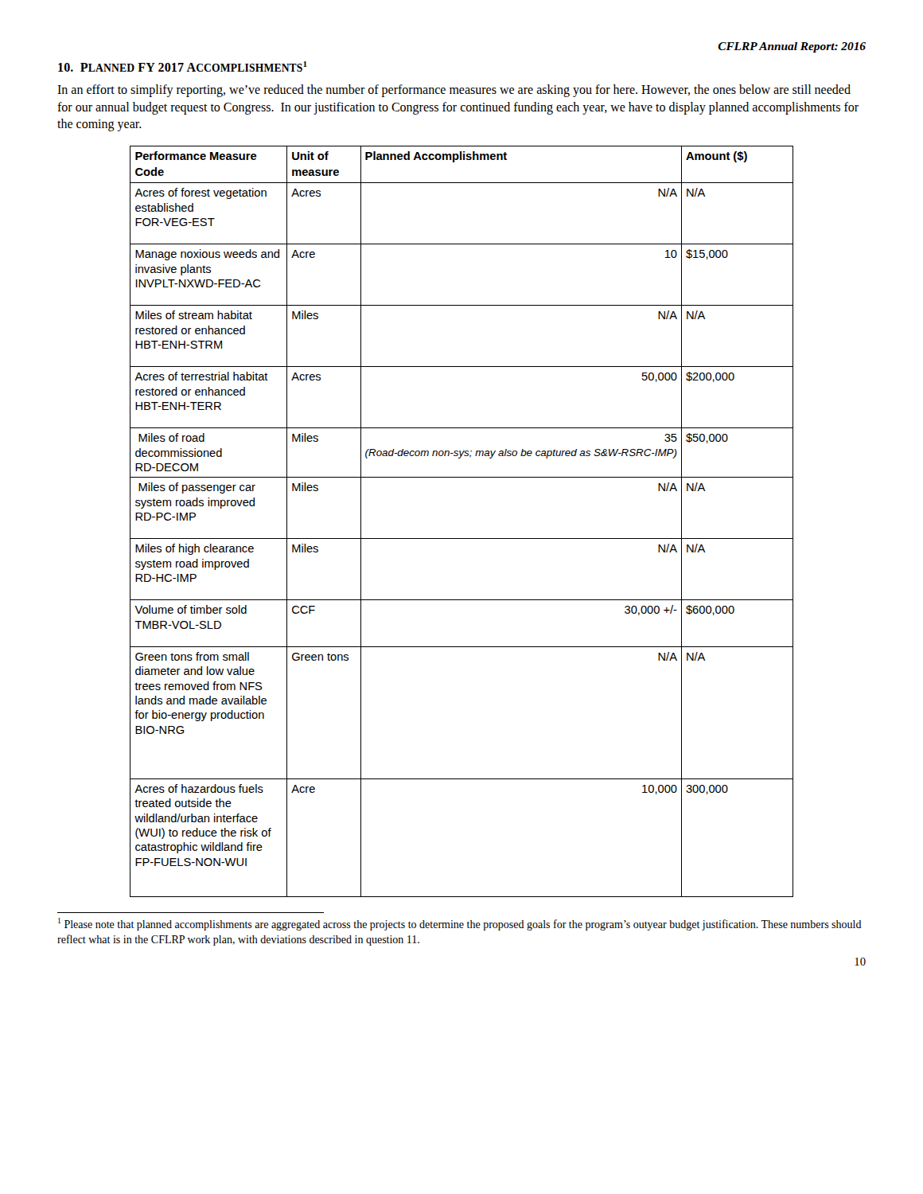CFLRP Annual Report: 2016
10. PLANNED FY 2017 ACCOMPLISHMENTS1
In an effort to simplify reporting, we’ve reduced the number of performance measures we are asking you for here. However, the ones below are still needed for our annual budget request to Congress. In our justification to Congress for continued funding each year, we have to display planned accomplishments for the coming year.
| Performance Measure Code | Unit of measure | Planned Accomplishment | Amount ($) |
| --- | --- | --- | --- |
| Acres of forest vegetation established FOR-VEG-EST | Acres | N/A | N/A |
| Manage noxious weeds and invasive plants INVPLT-NXWD-FED-AC | Acre | 10 | $15,000 |
| Miles of stream habitat restored or enhanced HBT-ENH-STRM | Miles | N/A | N/A |
| Acres of terrestrial habitat restored or enhanced HBT-ENH-TERR | Acres | 50,000 | $200,000 |
| Miles of road decommissioned RD-DECOM | Miles | 35 (Road-decom non-sys; may also be captured as S&W-RSRC-IMP) | $50,000 |
| Miles of passenger car system roads improved RD-PC-IMP | Miles | N/A | N/A |
| Miles of high clearance system road improved RD-HC-IMP | Miles | N/A | N/A |
| Volume of timber sold TMBR-VOL-SLD | CCF | 30,000 +/- | $600,000 |
| Green tons from small diameter and low value trees removed from NFS lands and made available for bio-energy production BIO-NRG | Green tons | N/A | N/A |
| Acres of hazardous fuels treated outside the wildland/urban interface (WUI) to reduce the risk of catastrophic wildland fire FP-FUELS-NON-WUI | Acre | 10,000 | 300,000 |
1 Please note that planned accomplishments are aggregated across the projects to determine the proposed goals for the program’s outyear budget justification. These numbers should reflect what is in the CFLRP work plan, with deviations described in question 11.
10